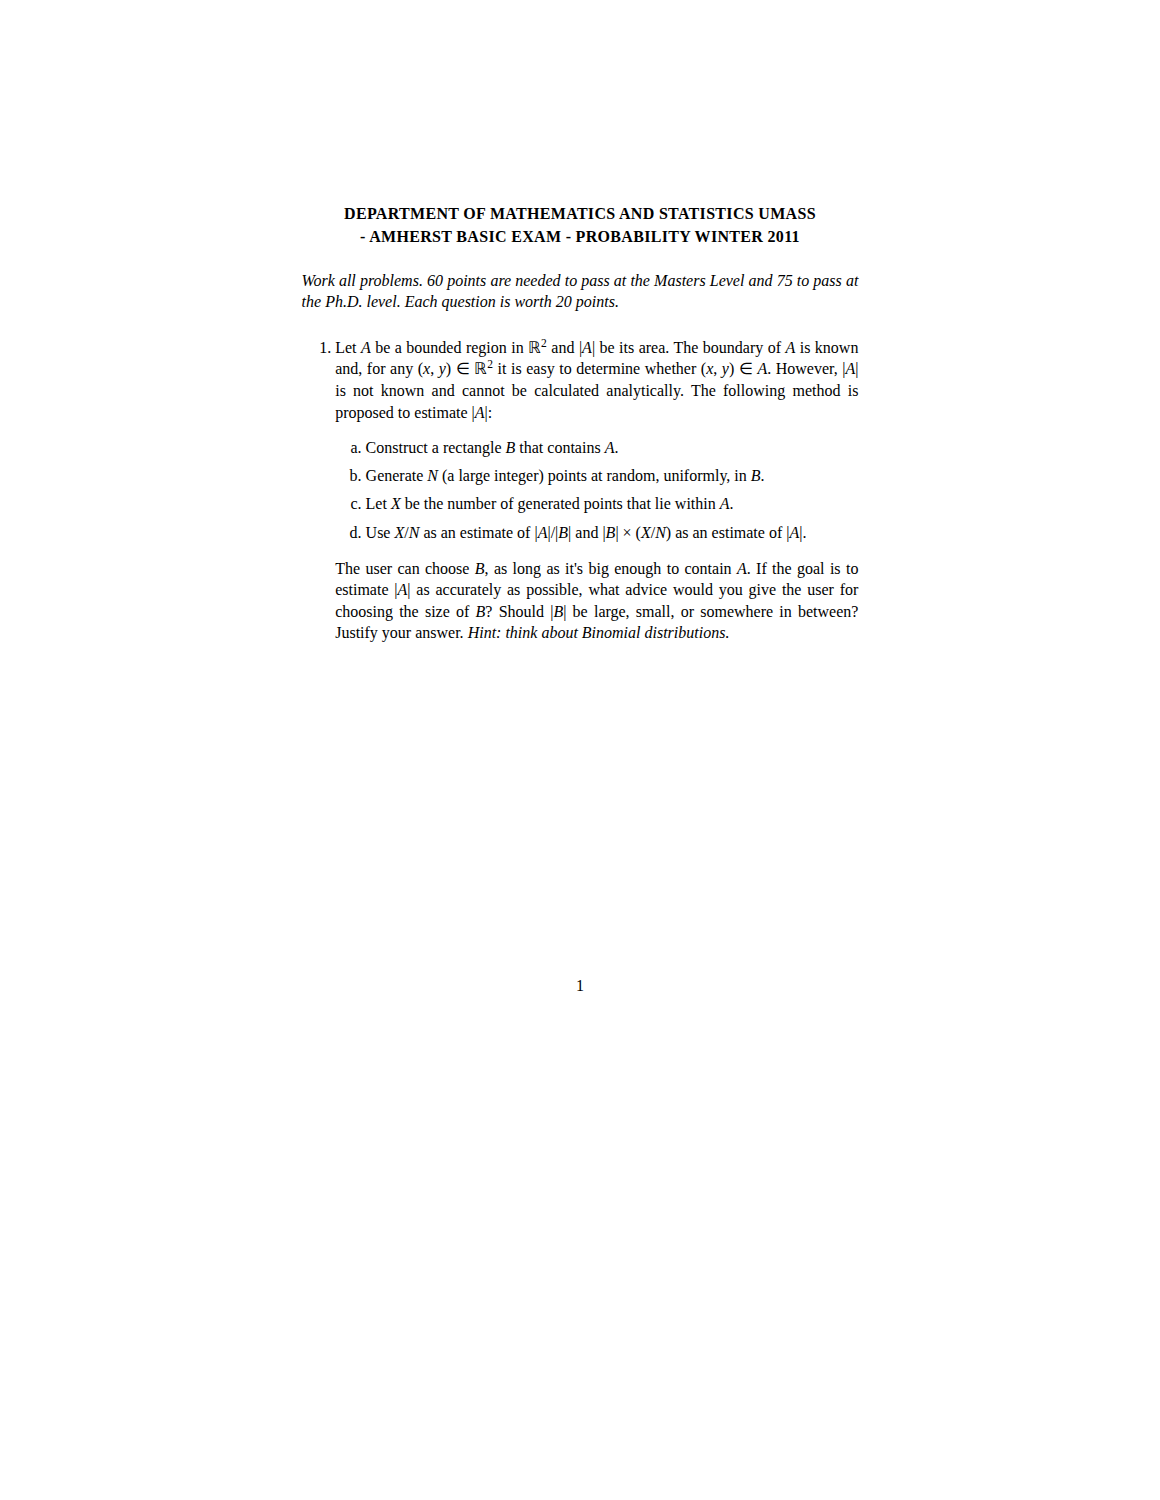DEPARTMENT OF MATHEMATICS AND STATISTICS UMASS
- AMHERST BASIC EXAM - PROBABILITY WINTER 2011
Work all problems. 60 points are needed to pass at the Masters Level and 75 to pass at the Ph.D. level. Each question is worth 20 points.
Let A be a bounded region in ℝ2 and |A| be its area. The boundary of A is known and, for any (x, y) ∈ ℝ2 it is easy to determine whether (x, y) ∈ A. However, |A| is not known and cannot be calculated analytically. The following method is proposed to estimate |A|:
Construct a rectangle B that contains A.
Generate N (a large integer) points at random, uniformly, in B.
Let X be the number of generated points that lie within A.
Use X/N as an estimate of |A|/|B| and |B| × (X/N) as an estimate of |A|.
The user can choose B, as long as it's big enough to contain A. If the goal is to estimate |A| as accurately as possible, what advice would you give the user for choosing the size of B? Should |B| be large, small, or somewhere in between? Justify your answer. Hint: think about Binomial distributions.
1